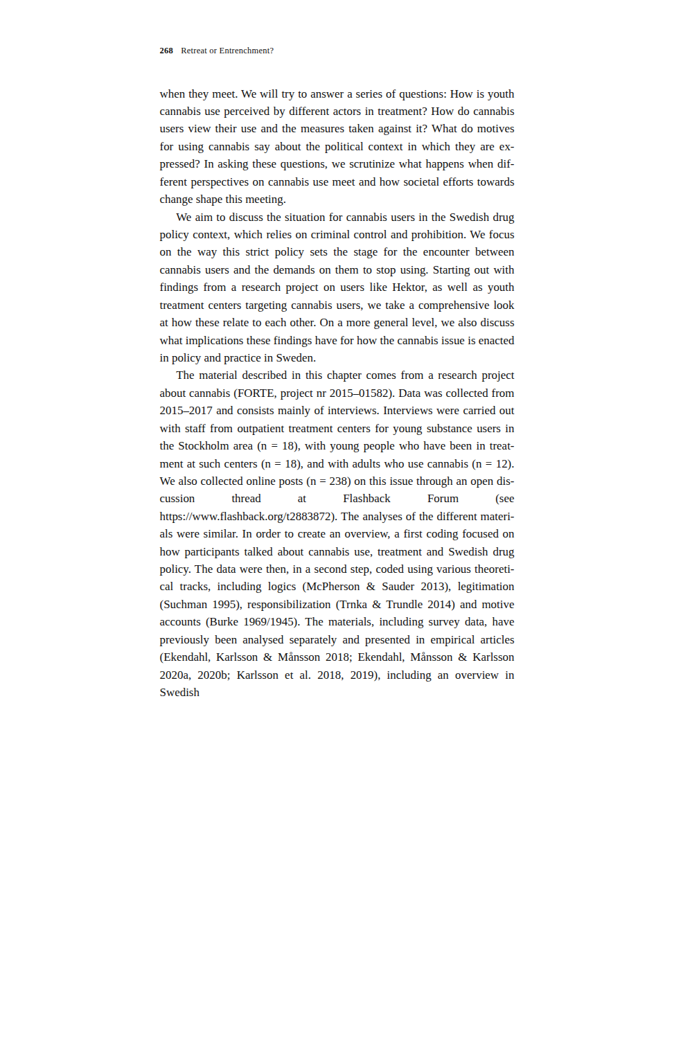268 Retreat or Entrenchment?
when they meet. We will try to answer a series of questions: How is youth cannabis use perceived by different actors in treatment? How do cannabis users view their use and the measures taken against it? What do motives for using cannabis say about the political context in which they are expressed? In asking these questions, we scrutinize what happens when different perspectives on cannabis use meet and how societal efforts towards change shape this meeting.
We aim to discuss the situation for cannabis users in the Swedish drug policy context, which relies on criminal control and prohibition. We focus on the way this strict policy sets the stage for the encounter between cannabis users and the demands on them to stop using. Starting out with findings from a research project on users like Hektor, as well as youth treatment centers targeting cannabis users, we take a comprehensive look at how these relate to each other. On a more general level, we also discuss what implications these findings have for how the cannabis issue is enacted in policy and practice in Sweden.
The material described in this chapter comes from a research project about cannabis (FORTE, project nr 2015–01582). Data was collected from 2015–2017 and consists mainly of interviews. Interviews were carried out with staff from outpatient treatment centers for young substance users in the Stockholm area (n = 18), with young people who have been in treatment at such centers (n = 18), and with adults who use cannabis (n = 12). We also collected online posts (n = 238) on this issue through an open discussion thread at Flashback Forum (see https://www.flashback.org/t2883872). The analyses of the different materials were similar. In order to create an overview, a first coding focused on how participants talked about cannabis use, treatment and Swedish drug policy. The data were then, in a second step, coded using various theoretical tracks, including logics (McPherson & Sauder 2013), legitimation (Suchman 1995), responsibilization (Trnka & Trundle 2014) and motive accounts (Burke 1969/1945). The materials, including survey data, have previously been analysed separately and presented in empirical articles (Ekendahl, Karlsson & Månsson 2018; Ekendahl, Månsson & Karlsson 2020a, 2020b; Karlsson et al. 2018, 2019), including an overview in Swedish